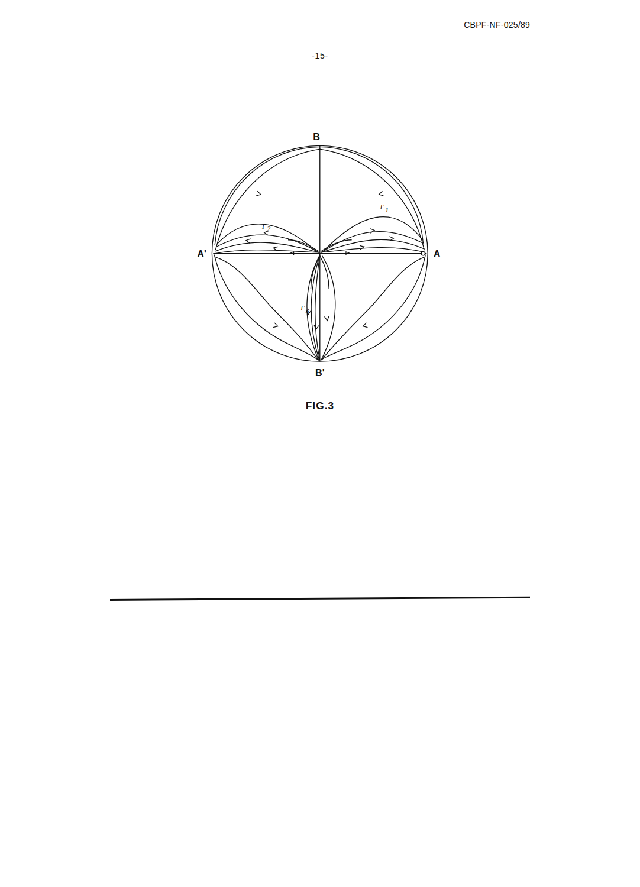CBPF-NF-025/89
-15-
Figure 3 A circular conformal diagram with points A and A' at the horizontal extremes and B and B' at the vertical extremes. Families of oriented curves labelled Γ1, Γ2 and Γ3 emanate from the centre toward the boundary points. B B' A' A Γ 1 Γ 2 Γ 3
FIG.3